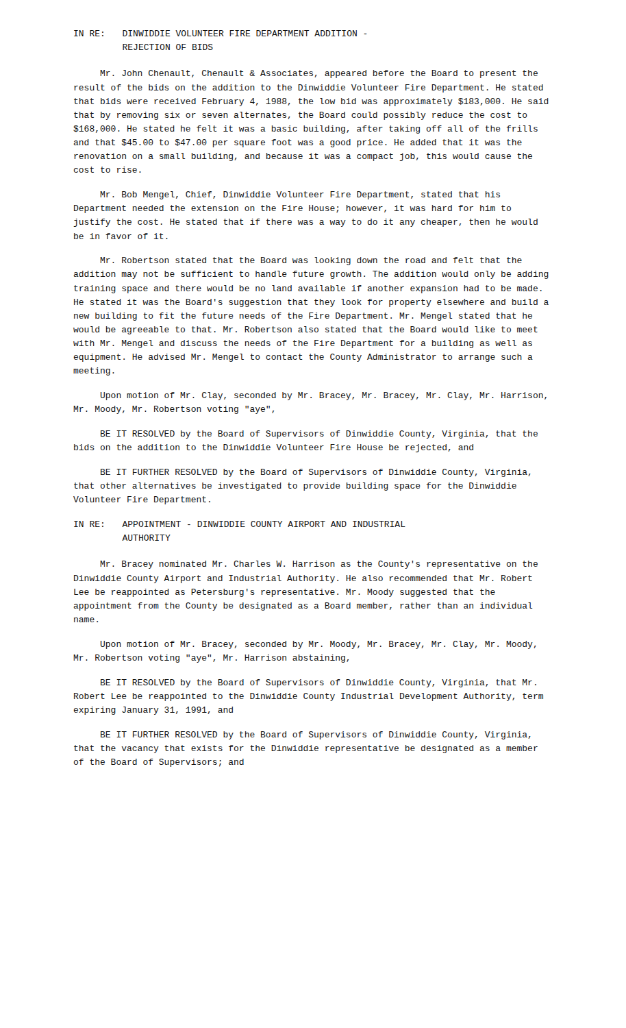IN RE: DINWIDDIE VOLUNTEER FIRE DEPARTMENT ADDITION -
REJECTION OF BIDS
Mr. John Chenault, Chenault & Associates, appeared before the Board to present the result of the bids on the addition to the Dinwiddie Volunteer Fire Department. He stated that bids were received February 4, 1988, the low bid was approximately $183,000. He said that by removing six or seven alternates, the Board could possibly reduce the cost to $168,000. He stated he felt it was a basic building, after taking off all of the frills and that $45.00 to $47.00 per square foot was a good price. He added that it was the renovation on a small building, and because it was a compact job, this would cause the cost to rise.
Mr. Bob Mengel, Chief, Dinwiddie Volunteer Fire Department, stated that his Department needed the extension on the Fire House; however, it was hard for him to justify the cost. He stated that if there was a way to do it any cheaper, then he would be in favor of it.
Mr. Robertson stated that the Board was looking down the road and felt that the addition may not be sufficient to handle future growth. The addition would only be adding training space and there would be no land available if another expansion had to be made. He stated it was the Board's suggestion that they look for property elsewhere and build a new building to fit the future needs of the Fire Department. Mr. Mengel stated that he would be agreeable to that. Mr. Robertson also stated that the Board would like to meet with Mr. Mengel and discuss the needs of the Fire Department for a building as well as equipment. He advised Mr. Mengel to contact the County Administrator to arrange such a meeting.
Upon motion of Mr. Clay, seconded by Mr. Bracey, Mr. Bracey, Mr. Clay, Mr. Harrison, Mr. Moody, Mr. Robertson voting "aye",
BE IT RESOLVED by the Board of Supervisors of Dinwiddie County, Virginia, that the bids on the addition to the Dinwiddie Volunteer Fire House be rejected, and
BE IT FURTHER RESOLVED by the Board of Supervisors of Dinwiddie County, Virginia, that other alternatives be investigated to provide building space for the Dinwiddie Volunteer Fire Department.
IN RE: APPOINTMENT - DINWIDDIE COUNTY AIRPORT AND INDUSTRIAL
AUTHORITY
Mr. Bracey nominated Mr. Charles W. Harrison as the County's representative on the Dinwiddie County Airport and Industrial Authority. He also recommended that Mr. Robert Lee be reappointed as Petersburg's representative. Mr. Moody suggested that the appointment from the County be designated as a Board member, rather than an individual name.
Upon motion of Mr. Bracey, seconded by Mr. Moody, Mr. Bracey, Mr. Clay, Mr. Moody, Mr. Robertson voting "aye", Mr. Harrison abstaining,
BE IT RESOLVED by the Board of Supervisors of Dinwiddie County, Virginia, that Mr. Robert Lee be reappointed to the Dinwiddie County Industrial Development Authority, term expiring January 31, 1991, and
BE IT FURTHER RESOLVED by the Board of Supervisors of Dinwiddie County, Virginia, that the vacancy that exists for the Dinwiddie representative be designated as a member of the Board of Supervisors; and